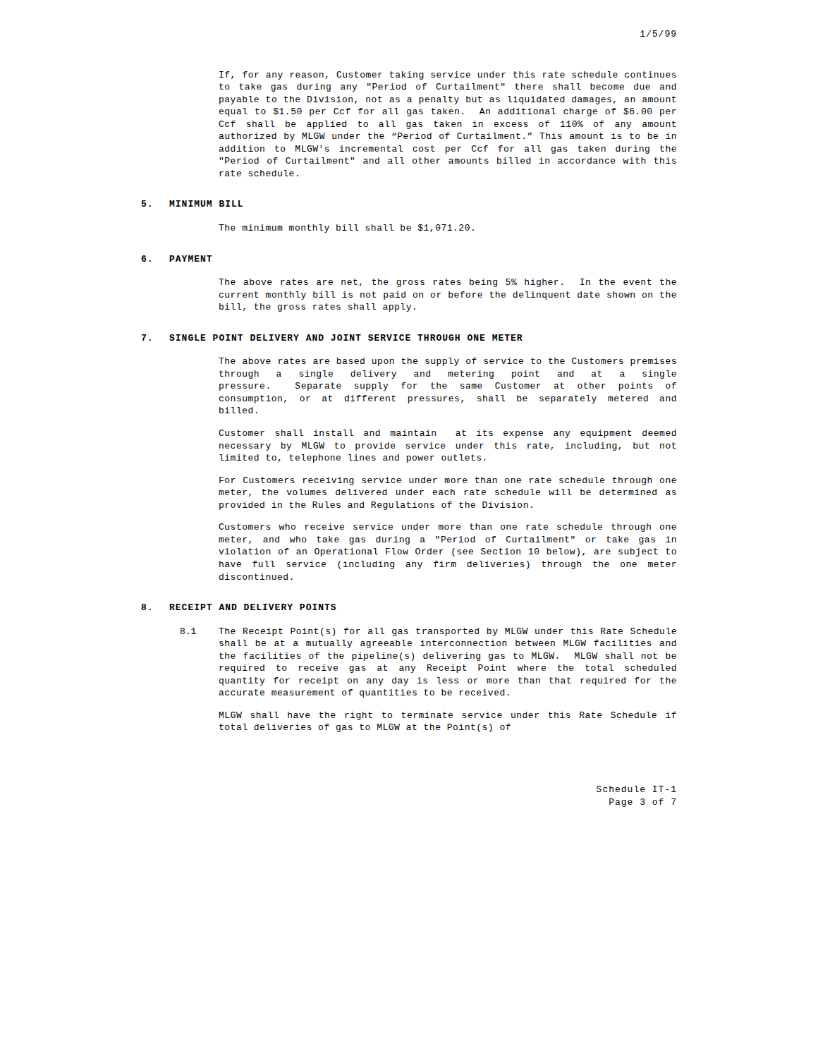1/5/99
If, for any reason, Customer taking service under this rate schedule continues to take gas during any "Period of Curtailment" there shall become due and payable to the Division, not as a penalty but as liquidated damages, an amount equal to $1.50 per Ccf for all gas taken. An additional charge of $6.00 per Ccf shall be applied to all gas taken in excess of 110% of any amount authorized by MLGW under the “Period of Curtailment.” This amount is to be in addition to MLGW's incremental cost per Ccf for all gas taken during the "Period of Curtailment" and all other amounts billed in accordance with this rate schedule.
5. MINIMUM BILL
The minimum monthly bill shall be $1,071.20.
6. PAYMENT
The above rates are net, the gross rates being 5% higher. In the event the current monthly bill is not paid on or before the delinquent date shown on the bill, the gross rates shall apply.
7. SINGLE POINT DELIVERY AND JOINT SERVICE THROUGH ONE METER
The above rates are based upon the supply of service to the Customers premises through a single delivery and metering point and at a single pressure. Separate supply for the same Customer at other points of consumption, or at different pressures, shall be separately metered and billed.
Customer shall install and maintain at its expense any equipment deemed necessary by MLGW to provide service under this rate, including, but not limited to, telephone lines and power outlets.
For Customers receiving service under more than one rate schedule through one meter, the volumes delivered under each rate schedule will be determined as provided in the Rules and Regulations of the Division.
Customers who receive service under more than one rate schedule through one meter, and who take gas during a "Period of Curtailment" or take gas in violation of an Operational Flow Order (see Section 10 below), are subject to have full service (including any firm deliveries) through the one meter discontinued.
8. RECEIPT AND DELIVERY POINTS
8.1
The Receipt Point(s) for all gas transported by MLGW under this Rate Schedule shall be at a mutually agreeable interconnection between MLGW facilities and the facilities of the pipeline(s) delivering gas to MLGW. MLGW shall not be required to receive gas at any Receipt Point where the total scheduled quantity for receipt on any day is less or more than that required for the accurate measurement of quantities to be received.
MLGW shall have the right to terminate service under this Rate Schedule if total deliveries of gas to MLGW at the Point(s) of
Schedule IT-1
Page 3 of 7